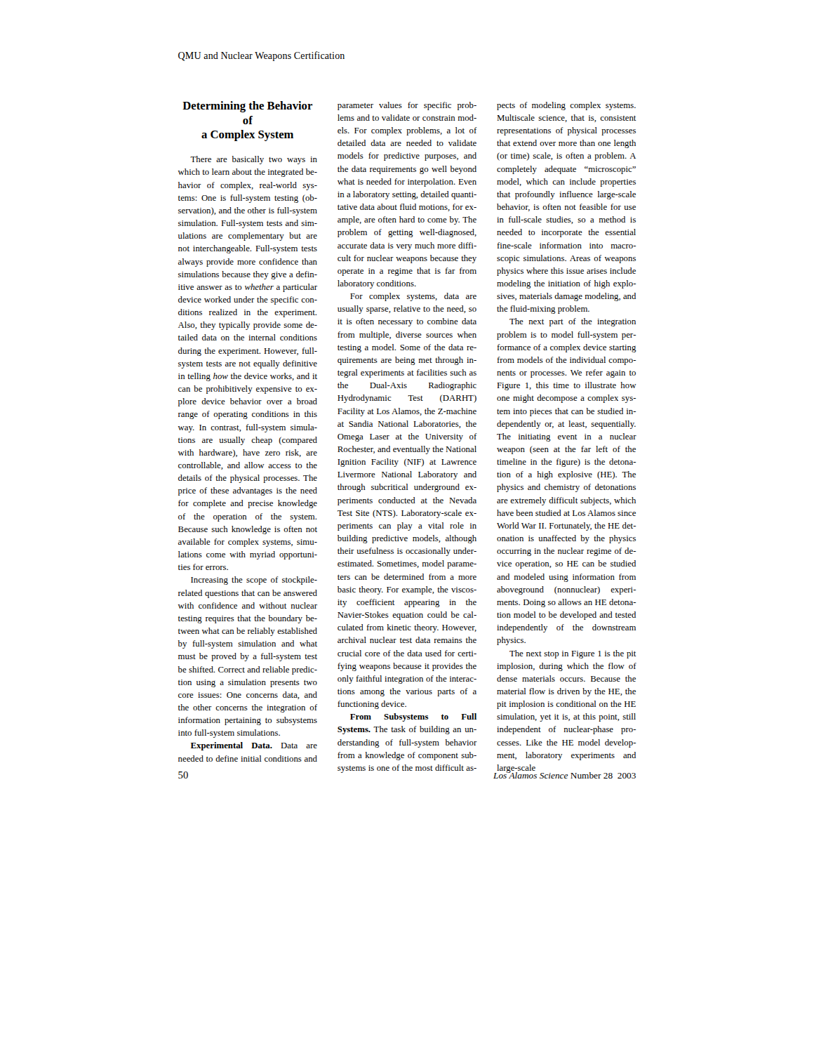QMU and Nuclear Weapons Certification
Determining the Behavior of
a Complex System
There are basically two ways in which to learn about the integrated behavior of complex, real-world systems: One is full-system testing (observation), and the other is full-system simulation. Full-system tests and simulations are complementary but are not interchangeable. Full-system tests always provide more confidence than simulations because they give a definitive answer as to whether a particular device worked under the specific conditions realized in the experiment. Also, they typically provide some detailed data on the internal conditions during the experiment. However, full-system tests are not equally definitive in telling how the device works, and it can be prohibitively expensive to explore device behavior over a broad range of operating conditions in this way. In contrast, full-system simulations are usually cheap (compared with hardware), have zero risk, are controllable, and allow access to the details of the physical processes. The price of these advantages is the need for complete and precise knowledge of the operation of the system. Because such knowledge is often not available for complex systems, simulations come with myriad opportunities for errors.
Increasing the scope of stockpile-related questions that can be answered with confidence and without nuclear testing requires that the boundary between what can be reliably established by full-system simulation and what must be proved by a full-system test be shifted. Correct and reliable prediction using a simulation presents two core issues: One concerns data, and the other concerns the integration of information pertaining to subsystems into full-system simulations.
Experimental Data. Data are needed to define initial conditions and parameter values for specific problems and to validate or constrain models. For complex problems, a lot of detailed data are needed to validate models for predictive purposes, and the data requirements go well beyond what is needed for interpolation. Even in a laboratory setting, detailed quantitative data about fluid motions, for example, are often hard to come by. The problem of getting well-diagnosed, accurate data is very much more difficult for nuclear weapons because they operate in a regime that is far from laboratory conditions.
For complex systems, data are usually sparse, relative to the need, so it is often necessary to combine data from multiple, diverse sources when testing a model. Some of the data requirements are being met through integral experiments at facilities such as the Dual-Axis Radiographic Hydrodynamic Test (DARHT) Facility at Los Alamos, the Z-machine at Sandia National Laboratories, the Omega Laser at the University of Rochester, and eventually the National Ignition Facility (NIF) at Lawrence Livermore National Laboratory and through subcritical underground experiments conducted at the Nevada Test Site (NTS). Laboratory-scale experiments can play a vital role in building predictive models, although their usefulness is occasionally underestimated. Sometimes, model parameters can be determined from a more basic theory. For example, the viscosity coefficient appearing in the Navier-Stokes equation could be calculated from kinetic theory. However, archival nuclear test data remains the crucial core of the data used for certifying weapons because it provides the only faithful integration of the interactions among the various parts of a functioning device.
From Subsystems to Full Systems. The task of building an understanding of full-system behavior from a knowledge of component subsystems is one of the most difficult aspects of modeling complex systems. Multiscale science, that is, consistent representations of physical processes that extend over more than one length (or time) scale, is often a problem. A completely adequate “microscopic” model, which can include properties that profoundly influence large-scale behavior, is often not feasible for use in full-scale studies, so a method is needed to incorporate the essential fine-scale information into macroscopic simulations. Areas of weapons physics where this issue arises include modeling the initiation of high explosives, materials damage modeling, and the fluid-mixing problem.
The next part of the integration problem is to model full-system performance of a complex device starting from models of the individual components or processes. We refer again to Figure 1, this time to illustrate how one might decompose a complex system into pieces that can be studied independently or, at least, sequentially. The initiating event in a nuclear weapon (seen at the far left of the timeline in the figure) is the detonation of a high explosive (HE). The physics and chemistry of detonations are extremely difficult subjects, which have been studied at Los Alamos since World War II. Fortunately, the HE detonation is unaffected by the physics occurring in the nuclear regime of device operation, so HE can be studied and modeled using information from aboveground (nonnuclear) experiments. Doing so allows an HE detonation model to be developed and tested independently of the downstream physics.
The next stop in Figure 1 is the pit implosion, during which the flow of dense materials occurs. Because the material flow is driven by the HE, the pit implosion is conditional on the HE simulation, yet it is, at this point, still independent of nuclear-phase processes. Like the HE model development, laboratory experiments and large-scale
50 Los Alamos Science Number 28 2003